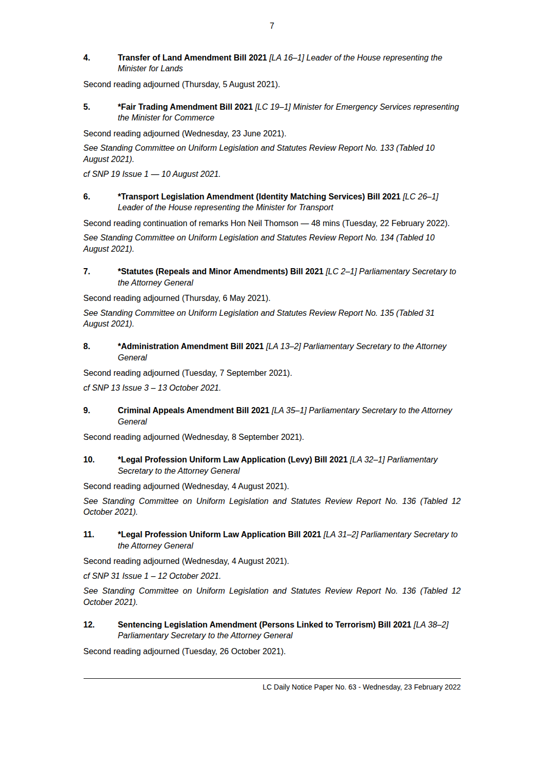7
4. Transfer of Land Amendment Bill 2021 [LA 16–1] Leader of the House representing the Minister for Lands
Second reading adjourned (Thursday, 5 August 2021).
5. *Fair Trading Amendment Bill 2021 [LC 19–1] Minister for Emergency Services representing the Minister for Commerce
Second reading adjourned (Wednesday, 23 June 2021).
See Standing Committee on Uniform Legislation and Statutes Review Report No. 133 (Tabled 10 August 2021).
cf SNP 19 Issue 1 — 10 August 2021.
6. *Transport Legislation Amendment (Identity Matching Services) Bill 2021 [LC 26–1] Leader of the House representing the Minister for Transport
Second reading continuation of remarks Hon Neil Thomson — 48 mins (Tuesday, 22 February 2022).
See Standing Committee on Uniform Legislation and Statutes Review Report No. 134 (Tabled 10 August 2021).
7. *Statutes (Repeals and Minor Amendments) Bill 2021 [LC 2–1] Parliamentary Secretary to the Attorney General
Second reading adjourned (Thursday, 6 May 2021).
See Standing Committee on Uniform Legislation and Statutes Review Report No. 135 (Tabled 31 August 2021).
8. *Administration Amendment Bill 2021 [LA 13–2] Parliamentary Secretary to the Attorney General
Second reading adjourned (Tuesday, 7 September 2021).
cf SNP 13 Issue 3 – 13 October 2021.
9. Criminal Appeals Amendment Bill 2021 [LA 35–1] Parliamentary Secretary to the Attorney General
Second reading adjourned (Wednesday, 8 September 2021).
10. *Legal Profession Uniform Law Application (Levy) Bill 2021 [LA 32–1] Parliamentary Secretary to the Attorney General
Second reading adjourned (Wednesday, 4 August 2021).
See Standing Committee on Uniform Legislation and Statutes Review Report No. 136 (Tabled 12 October 2021).
11. *Legal Profession Uniform Law Application Bill 2021 [LA 31–2] Parliamentary Secretary to the Attorney General
Second reading adjourned (Wednesday, 4 August 2021).
cf SNP 31 Issue 1 – 12 October 2021.
See Standing Committee on Uniform Legislation and Statutes Review Report No. 136 (Tabled 12 October 2021).
12. Sentencing Legislation Amendment (Persons Linked to Terrorism) Bill 2021 [LA 38–2] Parliamentary Secretary to the Attorney General
Second reading adjourned (Tuesday, 26 October 2021).
LC Daily Notice Paper No. 63 - Wednesday, 23 February 2022